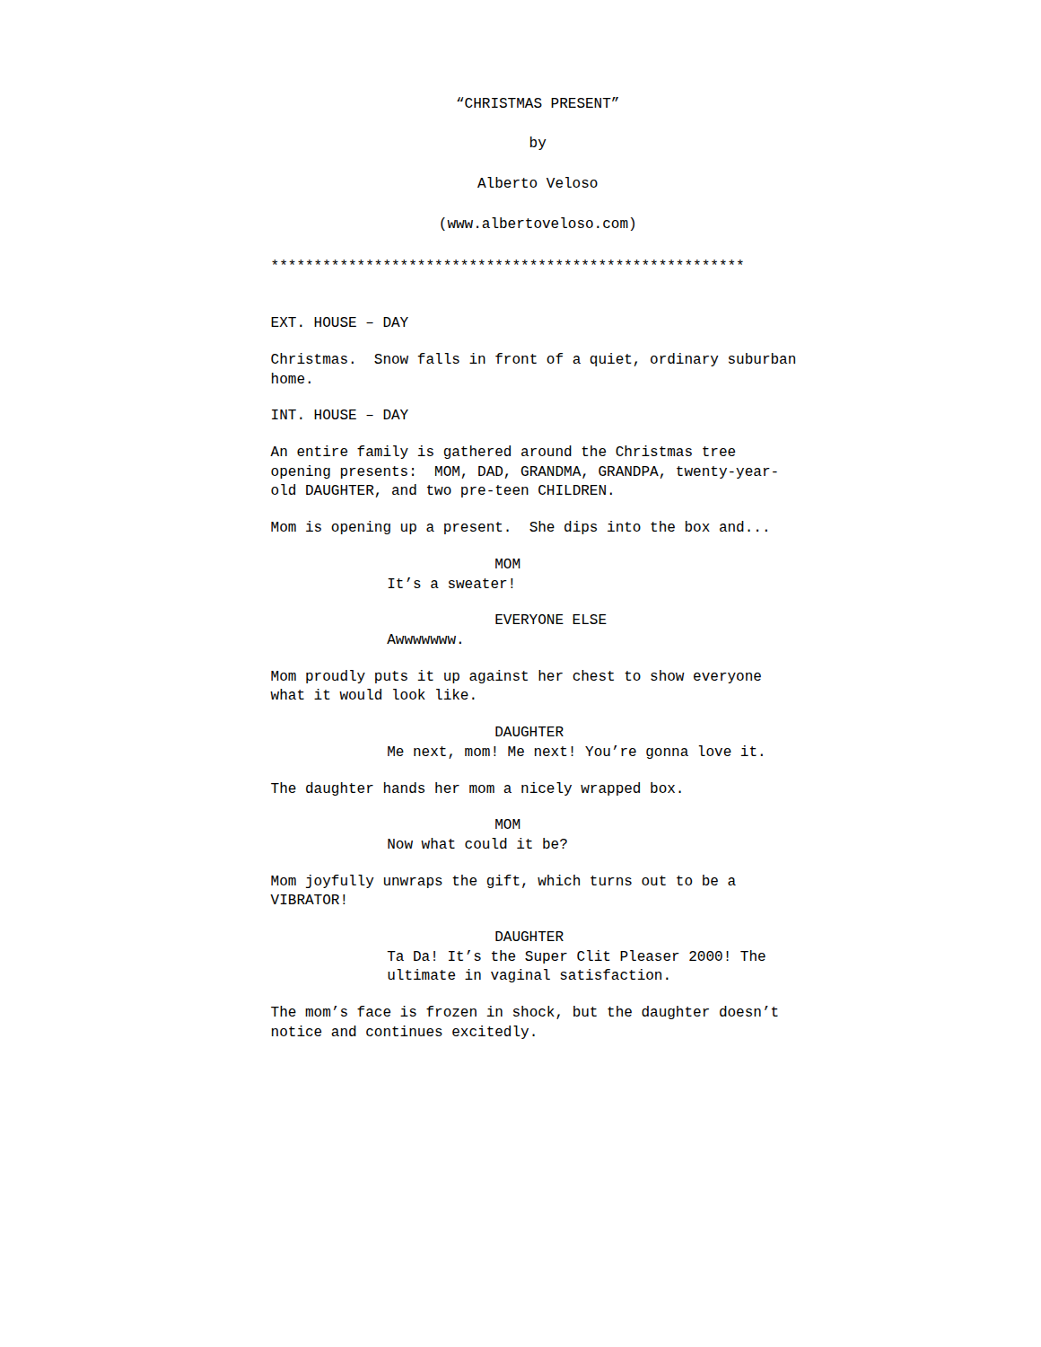“CHRISTMAS PRESENT”
by
Alberto Veloso
(www.albertoveloso.com)
*******************************************************
EXT. HOUSE – DAY
Christmas. Snow falls in front of a quiet, ordinary suburban home.
INT. HOUSE – DAY
An entire family is gathered around the Christmas tree opening presents: MOM, DAD, GRANDMA, GRANDPA, twenty-year-old DAUGHTER, and two pre-teen CHILDREN.
Mom is opening up a present. She dips into the box and...
MOM
It’s a sweater!
EVERYONE ELSE
Awwwwwww.
Mom proudly puts it up against her chest to show everyone what it would look like.
DAUGHTER
Me next, mom! Me next! You’re gonna love it.
The daughter hands her mom a nicely wrapped box.
MOM
Now what could it be?
Mom joyfully unwraps the gift, which turns out to be a VIBRATOR!
DAUGHTER
Ta Da! It’s the Super Clit Pleaser 2000! The ultimate in vaginal satisfaction.
The mom’s face is frozen in shock, but the daughter doesn’t notice and continues excitedly.